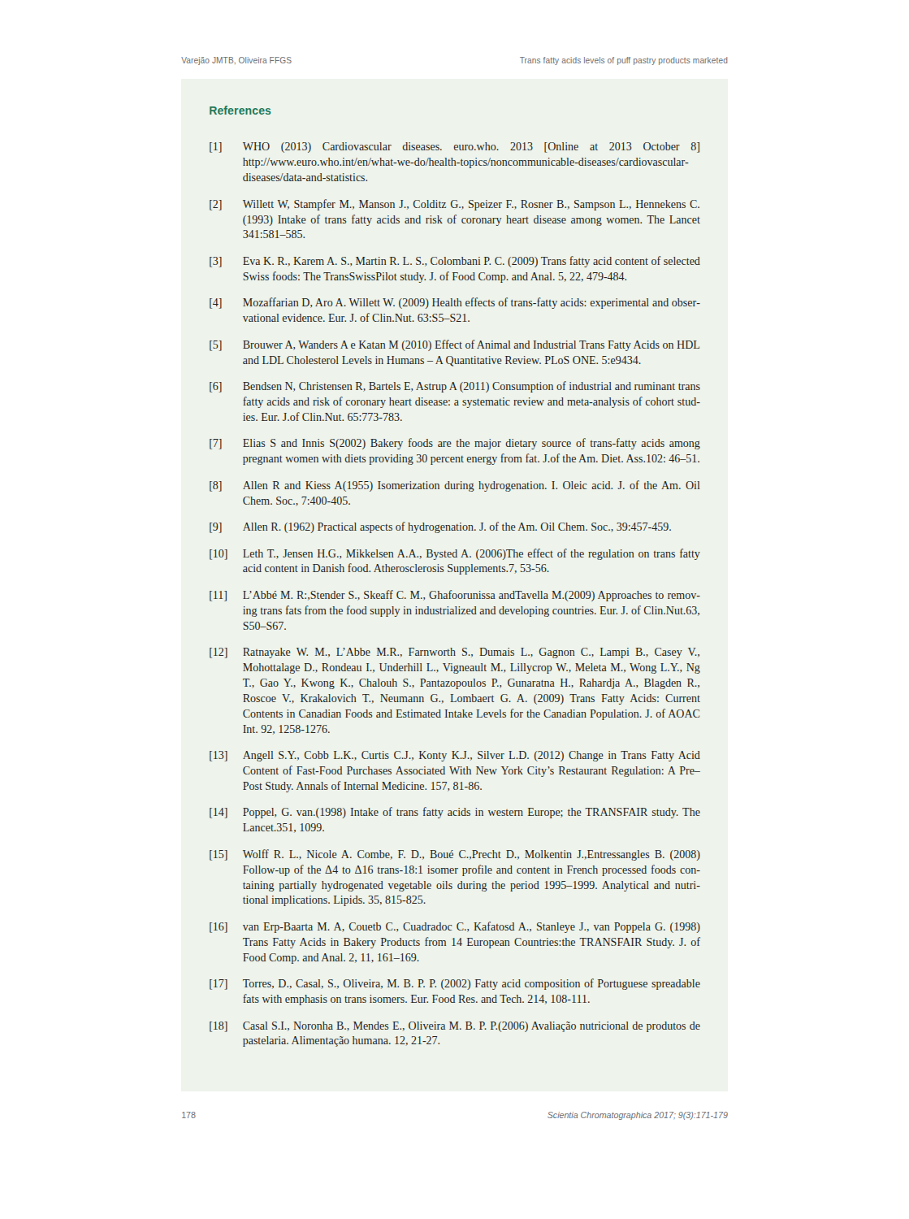Varejão JMTB, Oliveira FFGS
Trans fatty acids levels of puff pastry products marketed
References
[1] WHO (2013) Cardiovascular diseases. euro.who. 2013 [Online at 2013 October 8] http://www.euro.who.int/en/what-we-do/health-topics/noncommunicable-diseases/cardiovascular-diseases/data-and-statistics.
[2] Willett W, Stampfer M., Manson J., Colditz G., Speizer F., Rosner B., Sampson L., Hennekens C. (1993) Intake of trans fatty acids and risk of coronary heart disease among women. The Lancet 341:581–585.
[3] Eva K. R., Karem A. S., Martin R. L. S., Colombani P. C. (2009) Trans fatty acid content of selected Swiss foods: The TransSwissPilot study. J. of Food Comp. and Anal. 5, 22, 479-484.
[4] Mozaffarian D, Aro A. Willett W. (2009) Health effects of trans-fatty acids: experimental and observational evidence. Eur. J. of Clin.Nut. 63:S5–S21.
[5] Brouwer A, Wanders A e Katan M (2010) Effect of Animal and Industrial Trans Fatty Acids on HDL and LDL Cholesterol Levels in Humans – A Quantitative Review. PLoS ONE. 5:e9434.
[6] Bendsen N, Christensen R, Bartels E, Astrup A (2011) Consumption of industrial and ruminant trans fatty acids and risk of coronary heart disease: a systematic review and meta-analysis of cohort studies. Eur. J.of Clin.Nut. 65:773-783.
[7] Elias S and Innis S(2002) Bakery foods are the major dietary source of trans-fatty acids among pregnant women with diets providing 30 percent energy from fat. J.of the Am. Diet. Ass.102: 46–51.
[8] Allen R and Kiess A(1955) Isomerization during hydrogenation. I. Oleic acid. J. of the Am. Oil Chem. Soc., 7:400-405.
[9] Allen R. (1962) Practical aspects of hydrogenation. J. of the Am. Oil Chem. Soc., 39:457-459.
[10] Leth T., Jensen H.G., Mikkelsen A.A., Bysted A. (2006)The effect of the regulation on trans fatty acid content in Danish food. Atherosclerosis Supplements.7, 53-56.
[11] L’Abbé M. R:,Stender S., Skeaff C. M., Ghafoorunissa andTavella M.(2009) Approaches to removing trans fats from the food supply in industrialized and developing countries. Eur. J. of Clin.Nut.63, S50–S67.
[12] Ratnayake W. M., L’Abbe M.R., Farnworth S., Dumais L., Gagnon C., Lampi B., Casey V., Mohottalage D., Rondeau I., Underhill L., Vigneault M., Lillycrop W., Meleta M., Wong L.Y., Ng T., Gao Y., Kwong K., Chalouh S., Pantazopoulos P., Gunaratna H., Rahardja A., Blagden R., Roscoe V., Krakalovich T., Neumann G., Lombaert G. A. (2009) Trans Fatty Acids: Current Contents in Canadian Foods and Estimated Intake Levels for the Canadian Population. J. of AOAC Int. 92, 1258-1276.
[13] Angell S.Y., Cobb L.K., Curtis C.J., Konty K.J., Silver L.D. (2012) Change in Trans Fatty Acid Content of Fast-Food Purchases Associated With New York City’s Restaurant Regulation: A Pre–Post Study. Annals of Internal Medicine. 157, 81-86.
[14] Poppel, G. van.(1998) Intake of trans fatty acids in western Europe; the TRANSFAIR study. The Lancet.351, 1099.
[15] Wolff R. L., Nicole A. Combe, F. D., Boué C.,Precht D., Molkentin J.,Entressangles B. (2008) Follow-up of the Δ4 to Δ16 trans-18:1 isomer profile and content in French processed foods containing partially hydrogenated vegetable oils during the period 1995–1999. Analytical and nutritional implications. Lipids. 35, 815-825.
[16] van Erp-Baarta M. A, Couetb C., Cuadradoc C., Kafatosd A., Stanleye J., van Poppela G. (1998) Trans Fatty Acids in Bakery Products from 14 European Countries:the TRANSFAIR Study. J. of Food Comp. and Anal. 2, 11, 161–169.
[17] Torres, D., Casal, S., Oliveira, M. B. P. P. (2002) Fatty acid composition of Portuguese spreadable fats with emphasis on trans isomers. Eur. Food Res. and Tech. 214, 108-111.
[18] Casal S.I., Noronha B., Mendes E., Oliveira M. B. P. P.(2006) Avaliação nutricional de produtos de pastelaria. Alimentação humana. 12, 21-27.
178
Scientia Chromatographica 2017; 9(3):171-179